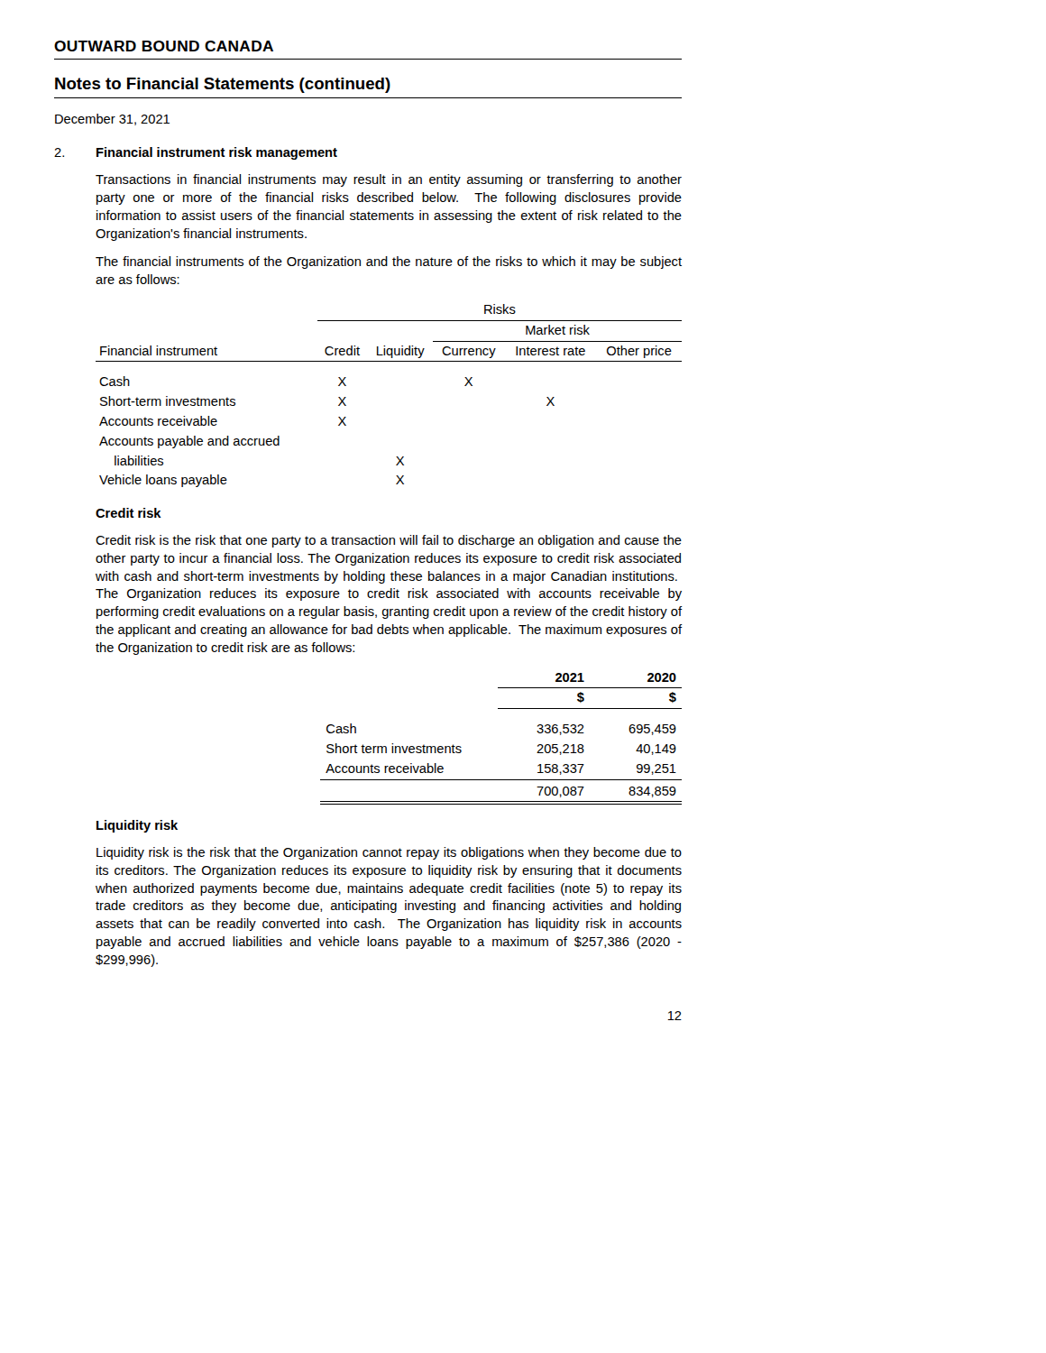OUTWARD BOUND CANADA
Notes to Financial Statements (continued)
December 31, 2021
2.
Financial instrument risk management
Transactions in financial instruments may result in an entity assuming or transferring to another party one or more of the financial risks described below. The following disclosures provide information to assist users of the financial statements in assessing the extent of risk related to the Organization's financial instruments.
The financial instruments of the Organization and the nature of the risks to which it may be subject are as follows:
| | Risks |
| | | | Market risk |
| Financial instrument | Credit | Liquidity | Currency | Interest rate | Other price |
| Cash | X | | X | | |
| Short-term investments | X | | | X | |
| Accounts receivable | X | | | | |
| Accounts payable and accrued | | | | | |
| liabilities | | X | | | |
| Vehicle loans payable | | X | | | |
Credit risk
Credit risk is the risk that one party to a transaction will fail to discharge an obligation and cause the other party to incur a financial loss. The Organization reduces its exposure to credit risk associated with cash and short-term investments by holding these balances in a major Canadian institutions. The Organization reduces its exposure to credit risk associated with accounts receivable by performing credit evaluations on a regular basis, granting credit upon a review of the credit history of the applicant and creating an allowance for bad debts when applicable. The maximum exposures of the Organization to credit risk are as follows:
| | 2021 | 2020 |
| | $ | $ |
| Cash | 336,532 | 695,459 |
| Short term investments | 205,218 | 40,149 |
| Accounts receivable | 158,337 | 99,251 |
| | 700,087 | 834,859 |
Liquidity risk
Liquidity risk is the risk that the Organization cannot repay its obligations when they become due to its creditors. The Organization reduces its exposure to liquidity risk by ensuring that it documents when authorized payments become due, maintains adequate credit facilities (note 5) to repay its trade creditors as they become due, anticipating investing and financing activities and holding assets that can be readily converted into cash. The Organization has liquidity risk in accounts payable and accrued liabilities and vehicle loans payable to a maximum of $257,386 (2020 - $299,996).
12